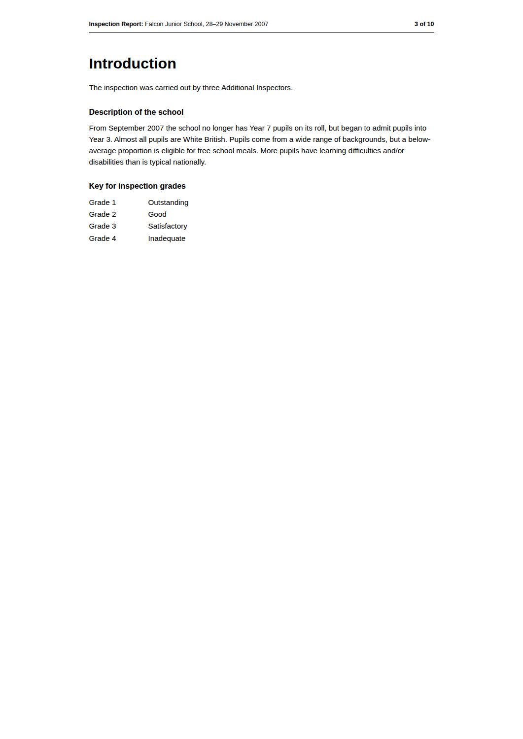Inspection Report: Falcon Junior School, 28–29 November 2007
3 of 10
Introduction
The inspection was carried out by three Additional Inspectors.
Description of the school
From September 2007 the school no longer has Year 7 pupils on its roll, but began to admit pupils into Year 3. Almost all pupils are White British. Pupils come from a wide range of backgrounds, but a below-average proportion is eligible for free school meals. More pupils have learning difficulties and/or disabilities than is typical nationally.
Key for inspection grades
| Grade 1 | Outstanding |
| Grade 2 | Good |
| Grade 3 | Satisfactory |
| Grade 4 | Inadequate |